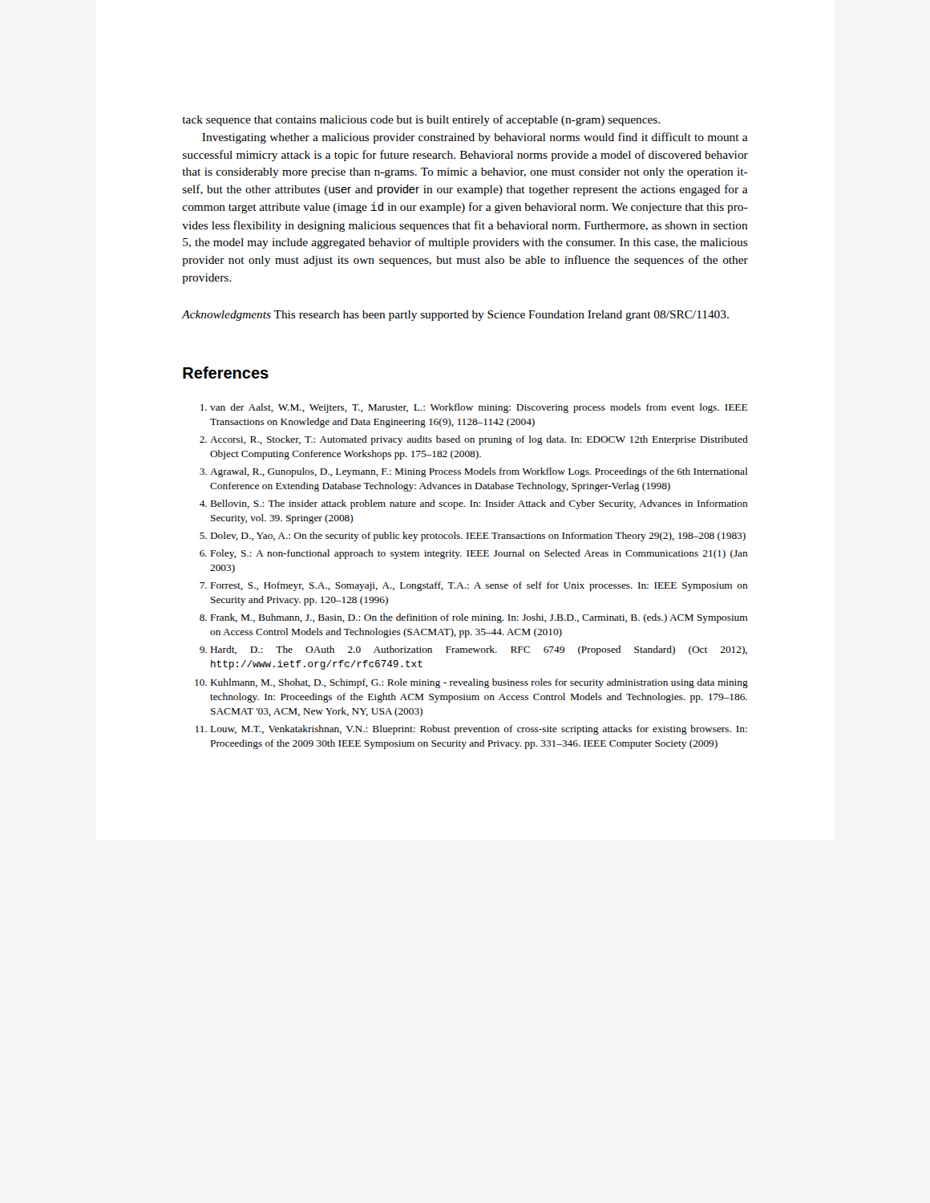tack sequence that contains malicious code but is built entirely of acceptable (n-gram) sequences.
Investigating whether a malicious provider constrained by behavioral norms would find it difficult to mount a successful mimicry attack is a topic for future research. Behavioral norms provide a model of discovered behavior that is considerably more precise than n-grams. To mimic a behavior, one must consider not only the operation itself, but the other attributes (user and provider in our example) that together represent the actions engaged for a common target attribute value (image id in our example) for a given behavioral norm. We conjecture that this provides less flexibility in designing malicious sequences that fit a behavioral norm. Furthermore, as shown in section 5, the model may include aggregated behavior of multiple providers with the consumer. In this case, the malicious provider not only must adjust its own sequences, but must also be able to influence the sequences of the other providers.
Acknowledgments This research has been partly supported by Science Foundation Ireland grant 08/SRC/11403.
References
van der Aalst, W.M., Weijters, T., Maruster, L.: Workflow mining: Discovering process models from event logs. IEEE Transactions on Knowledge and Data Engineering 16(9), 1128–1142 (2004)
Accorsi, R., Stocker, T.: Automated privacy audits based on pruning of log data. In: EDOCW 12th Enterprise Distributed Object Computing Conference Workshops pp. 175–182 (2008).
Agrawal, R., Gunopulos, D., Leymann, F.: Mining Process Models from Workflow Logs. Proceedings of the 6th International Conference on Extending Database Technology: Advances in Database Technology, Springer-Verlag (1998)
Bellovin, S.: The insider attack problem nature and scope. In: Insider Attack and Cyber Security, Advances in Information Security, vol. 39. Springer (2008)
Dolev, D., Yao, A.: On the security of public key protocols. IEEE Transactions on Information Theory 29(2), 198–208 (1983)
Foley, S.: A non-functional approach to system integrity. IEEE Journal on Selected Areas in Communications 21(1) (Jan 2003)
Forrest, S., Hofmeyr, S.A., Somayaji, A., Longstaff, T.A.: A sense of self for Unix processes. In: IEEE Symposium on Security and Privacy. pp. 120–128 (1996)
Frank, M., Buhmann, J., Basin, D.: On the definition of role mining. In: Joshi, J.B.D., Carminati, B. (eds.) ACM Symposium on Access Control Models and Technologies (SACMAT), pp. 35–44. ACM (2010)
Hardt, D.: The OAuth 2.0 Authorization Framework. RFC 6749 (Proposed Standard) (Oct 2012), http://www.ietf.org/rfc/rfc6749.txt
Kuhlmann, M., Shohat, D., Schimpf, G.: Role mining - revealing business roles for security administration using data mining technology. In: Proceedings of the Eighth ACM Symposium on Access Control Models and Technologies. pp. 179–186. SACMAT '03, ACM, New York, NY, USA (2003)
Louw, M.T., Venkatakrishnan, V.N.: Blueprint: Robust prevention of cross-site scripting attacks for existing browsers. In: Proceedings of the 2009 30th IEEE Symposium on Security and Privacy. pp. 331–346. IEEE Computer Society (2009)